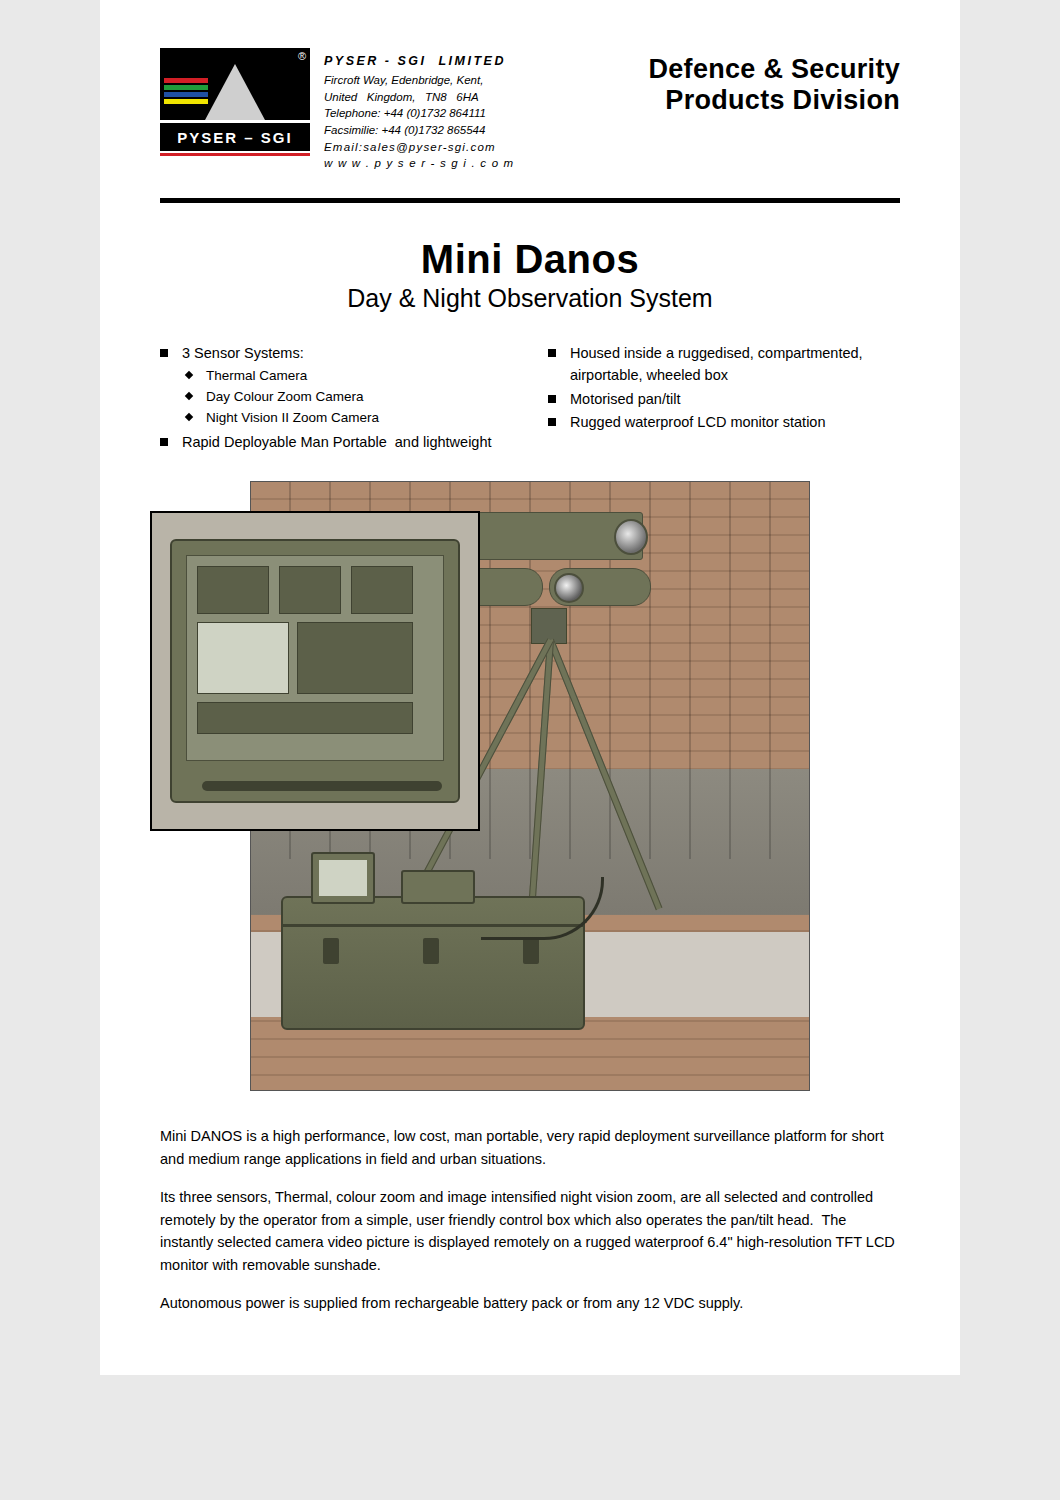®
PYSER – SGI
PYSER - SGI LIMITED
Fircroft Way, Edenbridge, Kent,
United Kingdom, TN8 6HA
Telephone: +44 (0)1732 864111
Facsimilie: +44 (0)1732 865544
Email:sales@pyser-sgi.com
w w w . p y s e r - s g i . c o m
Defence & Security
Products Division
Mini Danos
Day & Night Observation System
3 Sensor Systems:
Thermal Camera
Day Colour Zoom Camera
Night Vision II Zoom Camera
Rapid Deployable Man Portable and lightweight
Housed inside a ruggedised, compartmented, airportable, wheeled box
Motorised pan/tilt
Rugged waterproof LCD monitor station
Mini DANOS is a high performance, low cost, man portable, very rapid deployment surveillance platform for short and medium range applications in field and urban situations.
Its three sensors, Thermal, colour zoom and image intensified night vision zoom, are all selected and controlled remotely by the operator from a simple, user friendly control box which also operates the pan/tilt head. The instantly selected camera video picture is displayed remotely on a rugged waterproof 6.4" high-resolution TFT LCD monitor with removable sunshade.
Autonomous power is supplied from rechargeable battery pack or from any 12 VDC supply.